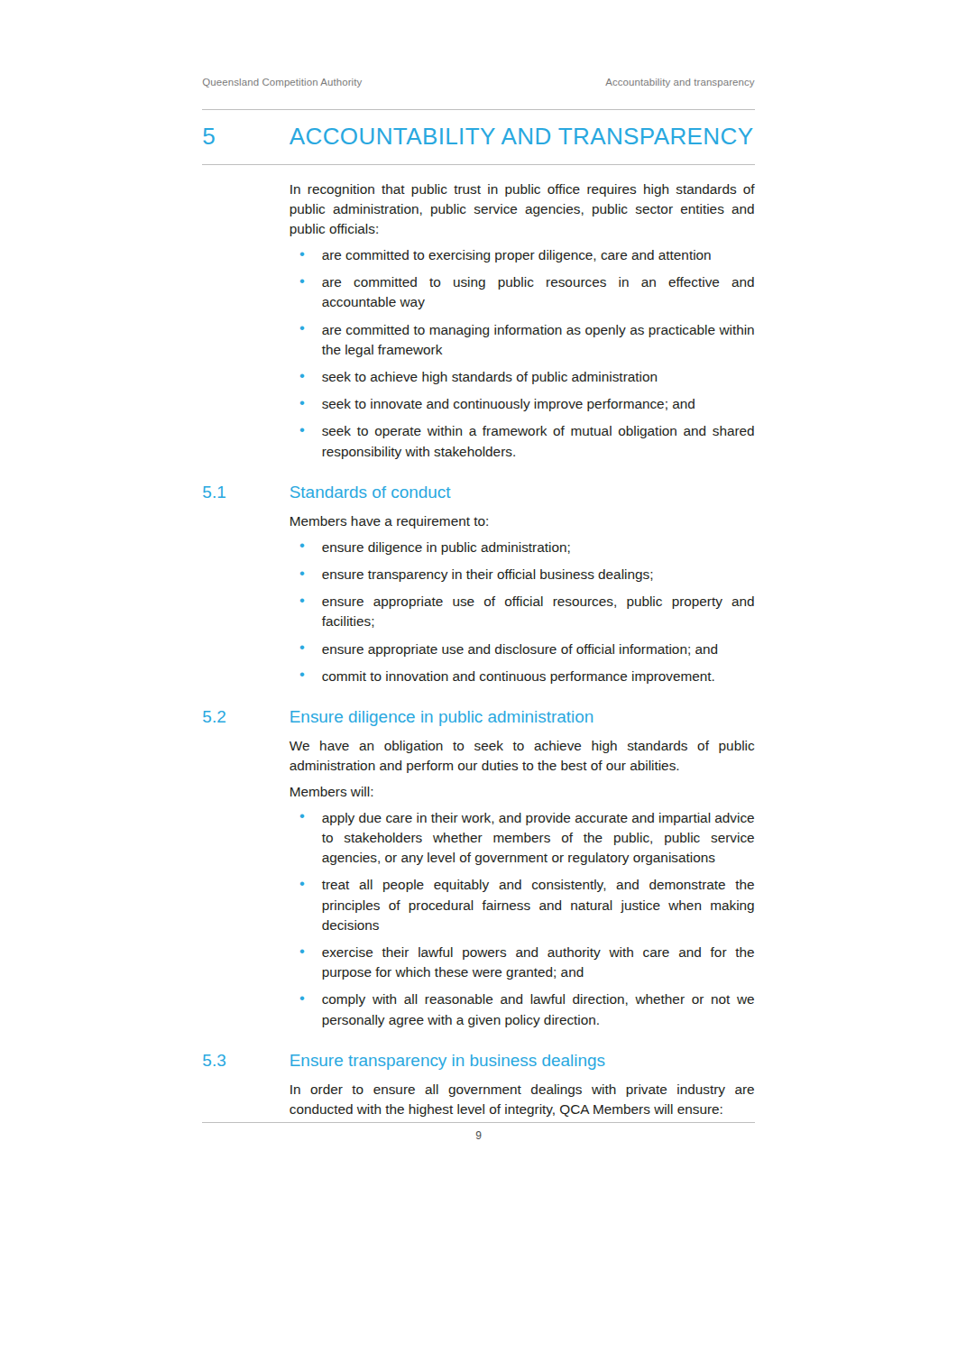Queensland Competition Authority
Accountability and transparency
5 ACCOUNTABILITY AND TRANSPARENCY
In recognition that public trust in public office requires high standards of public administration, public service agencies, public sector entities and public officials:
are committed to exercising proper diligence, care and attention
are committed to using public resources in an effective and accountable way
are committed to managing information as openly as practicable within the legal framework
seek to achieve high standards of public administration
seek to innovate and continuously improve performance; and
seek to operate within a framework of mutual obligation and shared responsibility with stakeholders.
5.1 Standards of conduct
Members have a requirement to:
ensure diligence in public administration;
ensure transparency in their official business dealings;
ensure appropriate use of official resources, public property and facilities;
ensure appropriate use and disclosure of official information; and
commit to innovation and continuous performance improvement.
5.2 Ensure diligence in public administration
We have an obligation to seek to achieve high standards of public administration and perform our duties to the best of our abilities.
Members will:
apply due care in their work, and provide accurate and impartial advice to stakeholders whether members of the public, public service agencies, or any level of government or regulatory organisations
treat all people equitably and consistently, and demonstrate the principles of procedural fairness and natural justice when making decisions
exercise their lawful powers and authority with care and for the purpose for which these were granted; and
comply with all reasonable and lawful direction, whether or not we personally agree with a given policy direction.
5.3 Ensure transparency in business dealings
In order to ensure all government dealings with private industry are conducted with the highest level of integrity, QCA Members will ensure:
9